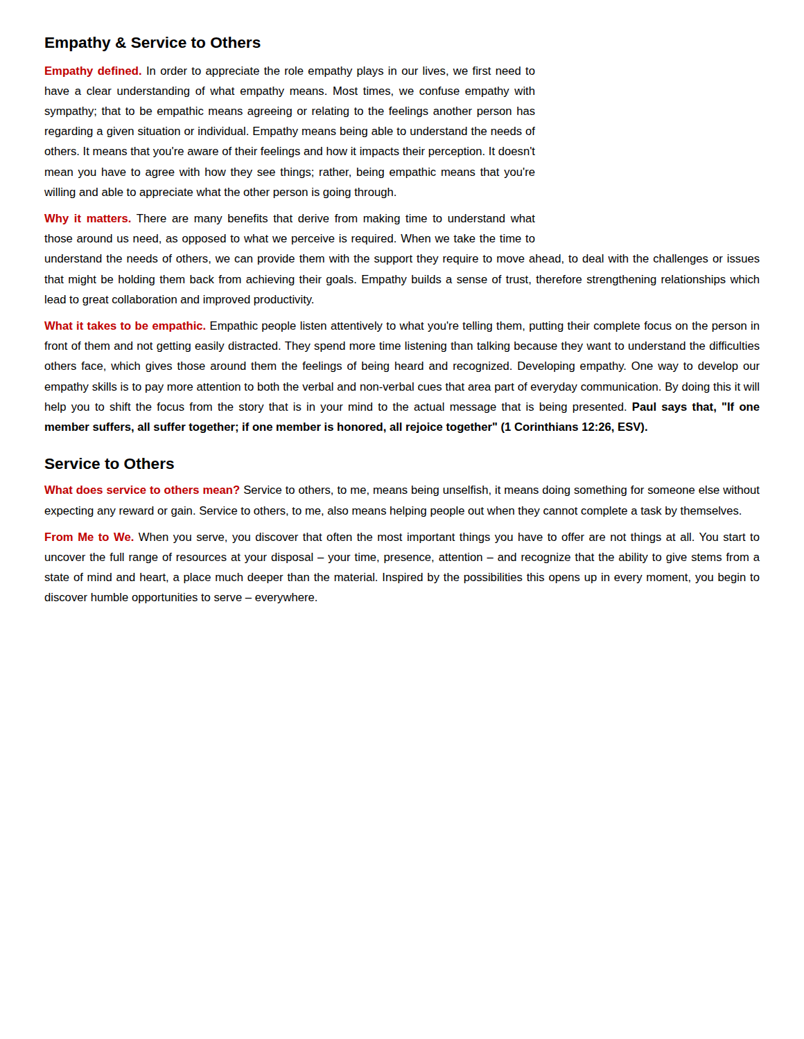Empathy & Service to Others
Empathy defined. In order to appreciate the role empathy plays in our lives, we first need to have a clear understanding of what empathy means. Most times, we confuse empathy with sympathy; that to be empathic means agreeing or relating to the feelings another person has regarding a given situation or individual. Empathy means being able to understand the needs of others. It means that you're aware of their feelings and how it impacts their perception. It doesn't mean you have to agree with how they see things; rather, being empathic means that you're willing and able to appreciate what the other person is going through.
Why it matters. There are many benefits that derive from making time to understand what those around us need, as opposed to what we perceive is required. When we take the time to understand the needs of others, we can provide them with the support they require to move ahead, to deal with the challenges or issues that might be holding them back from achieving their goals. Empathy builds a sense of trust, therefore strengthening relationships which lead to great collaboration and improved productivity.
What it takes to be empathic. Empathic people listen attentively to what you're telling them, putting their complete focus on the person in front of them and not getting easily distracted. They spend more time listening than talking because they want to understand the difficulties others face, which gives those around them the feelings of being heard and recognized. Developing empathy. One way to develop our empathy skills is to pay more attention to both the verbal and non-verbal cues that area part of everyday communication. By doing this it will help you to shift the focus from the story that is in your mind to the actual message that is being presented. Paul says that, "If one member suffers, all suffer together; if one member is honored, all rejoice together" (1 Corinthians 12:26, ESV).
Service to Others
What does service to others mean? Service to others, to me, means being unselfish, it means doing something for someone else without expecting any reward or gain. Service to others, to me, also means helping people out when they cannot complete a task by themselves.
From Me to We. When you serve, you discover that often the most important things you have to offer are not things at all. You start to uncover the full range of resources at your disposal – your time, presence, attention – and recognize that the ability to give stems from a state of mind and heart, a place much deeper than the material. Inspired by the possibilities this opens up in every moment, you begin to discover humble opportunities to serve – everywhere.